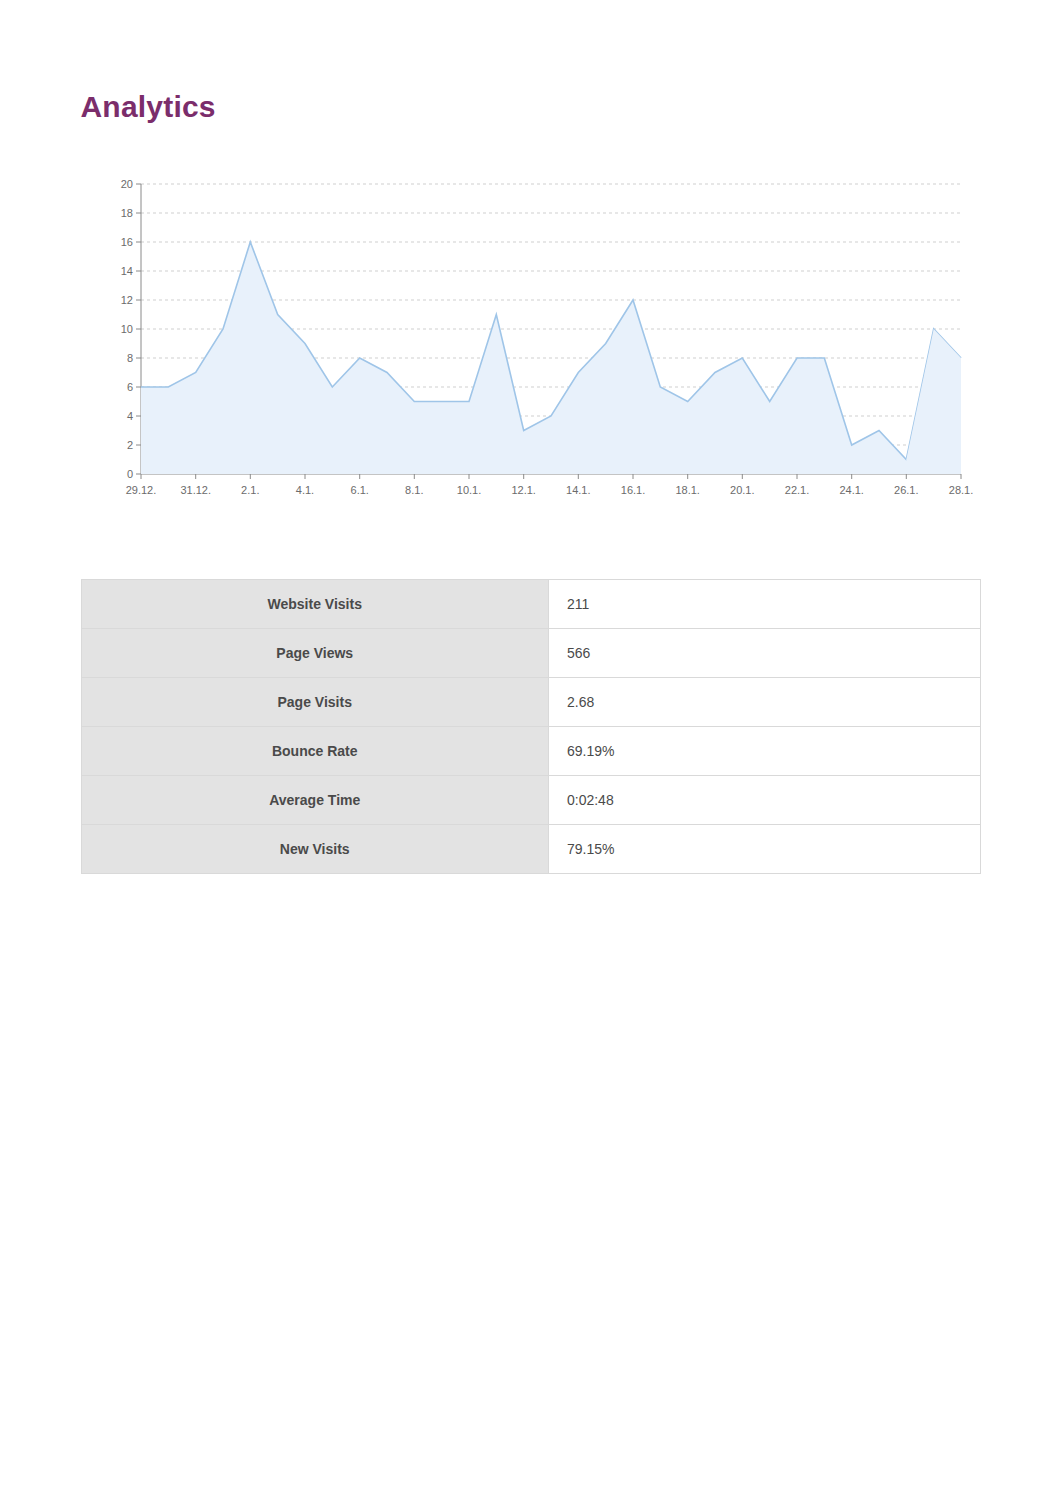Analytics
0 2 4 6 8 10 12 14 16 18 20 29.12. 31.12. 2.1. 4.1. 6.1. 8.1. 10.1. 12.1. 14.1. 16.1. 18.1. 20.1. 22.1. 24.1. 26.1. 28.1.
| Website Visits | 211 |
| Page Views | 566 |
| Page Visits | 2.68 |
| Bounce Rate | 69.19% |
| Average Time | 0:02:48 |
| New Visits | 79.15% |